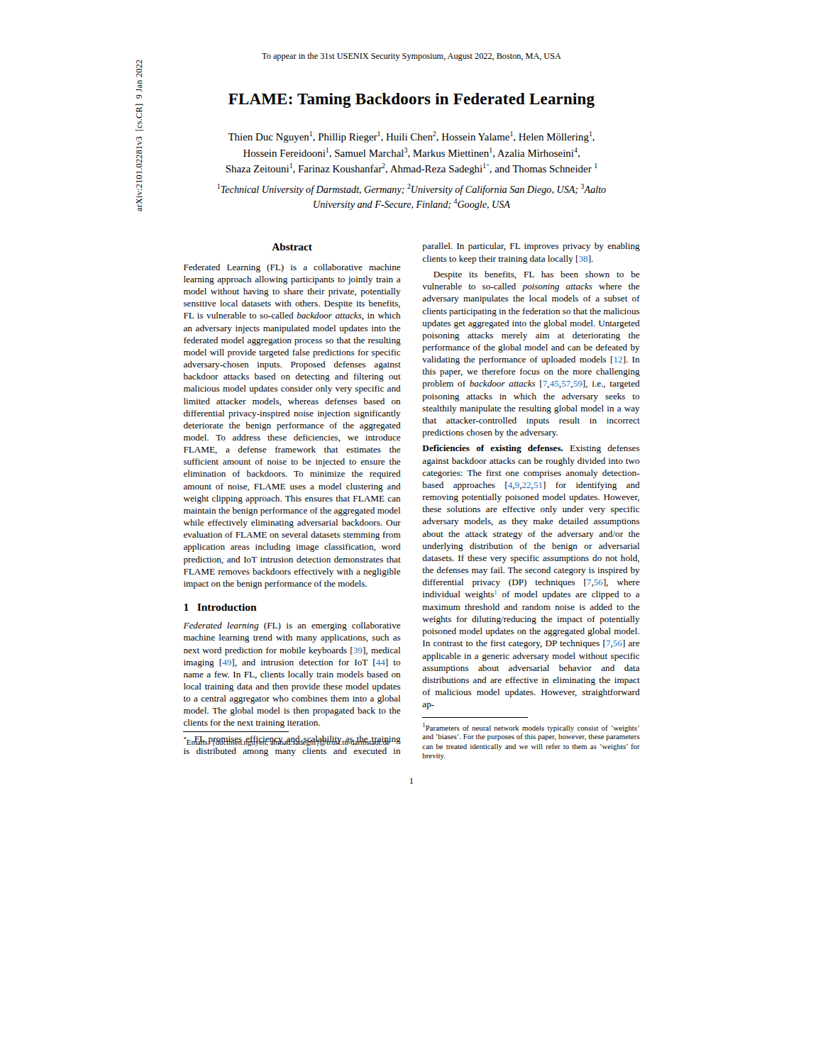arXiv:2101.02281v3 [cs.CR] 9 Jan 2022
To appear in the 31st USENIX Security Symposium, August 2022, Boston, MA, USA
FLAME: Taming Backdoors in Federated Learning
Thien Duc Nguyen1, Phillip Rieger1, Huili Chen2, Hossein Yalame1, Helen Möllering1,
Hossein Fereidooni1, Samuel Marchal3, Markus Miettinen1, Azalia Mirhoseini4,
Shaza Zeitouni1, Farinaz Koushanfar2, Ahmad-Reza Sadeghi1*, and Thomas Schneider 1
1Technical University of Darmstadt, Germany; 2University of California San Diego, USA; 3Aalto
University and F-Secure, Finland; 4Google, USA
Abstract
Federated Learning (FL) is a collaborative machine learning approach allowing participants to jointly train a model without having to share their private, potentially sensitive local datasets with others. Despite its benefits, FL is vulnerable to so-called backdoor attacks, in which an adversary injects manipulated model updates into the federated model aggregation process so that the resulting model will provide targeted false predictions for specific adversary-chosen inputs. Proposed defenses against backdoor attacks based on detecting and filtering out malicious model updates consider only very specific and limited attacker models, whereas defenses based on differential privacy-inspired noise injection significantly deteriorate the benign performance of the aggregated model. To address these deficiencies, we introduce FLAME, a defense framework that estimates the sufficient amount of noise to be injected to ensure the elimination of backdoors. To minimize the required amount of noise, FLAME uses a model clustering and weight clipping approach. This ensures that FLAME can maintain the benign performance of the aggregated model while effectively eliminating adversarial backdoors. Our evaluation of FLAME on several datasets stemming from application areas including image classification, word prediction, and IoT intrusion detection demonstrates that FLAME removes backdoors effectively with a negligible impact on the benign performance of the models.
1 Introduction
Federated learning (FL) is an emerging collaborative machine learning trend with many applications, such as next word prediction for mobile keyboards [39], medical imaging [49], and intrusion detection for IoT [44] to name a few. In FL, clients locally train models based on local training data and then provide these model updates to a central aggregator who combines them into a global model. The global model is then propagated back to the clients for the next training iteration.
FL promises efficiency and scalability as the training is distributed among many clients and executed in parallel. In particular, FL improves privacy by enabling clients to keep their training data locally [38].
Despite its benefits, FL has been shown to be vulnerable to so-called poisoning attacks where the adversary manipulates the local models of a subset of clients participating in the federation so that the malicious updates get aggregated into the global model. Untargeted poisoning attacks merely aim at deteriorating the performance of the global model and can be defeated by validating the performance of uploaded models [12]. In this paper, we therefore focus on the more challenging problem of backdoor attacks [7,45,57,59], i.e., targeted poisoning attacks in which the adversary seeks to stealthily manipulate the resulting global model in a way that attacker-controlled inputs result in incorrect predictions chosen by the adversary.
Deficiencies of existing defenses. Existing defenses against backdoor attacks can be roughly divided into two categories: The first one comprises anomaly detection-based approaches [4,9,22,51] for identifying and removing potentially poisoned model updates. However, these solutions are effective only under very specific adversary models, as they make detailed assumptions about the attack strategy of the adversary and/or the underlying distribution of the benign or adversarial datasets. If these very specific assumptions do not hold, the defenses may fail. The second category is inspired by differential privacy (DP) techniques [7,56], where individual weights1 of model updates are clipped to a maximum threshold and random noise is added to the weights for diluting/reducing the impact of potentially poisoned model updates on the aggregated global model. In contrast to the first category, DP techniques [7,56] are applicable in a generic adversary model without specific assumptions about adversarial behavior and data distributions and are effective in eliminating the impact of malicious model updates. However, straightforward ap-
1Parameters of neural network models typically consist of ’weights’ and ’biases’. For the purposes of this paper, however, these parameters can be treated identically and we will refer to them as ’weights’ for brevity.
*Emails: {ducthien.nguyen, ahmad.sadeghi}@trust.tu-darmstadt.de
1